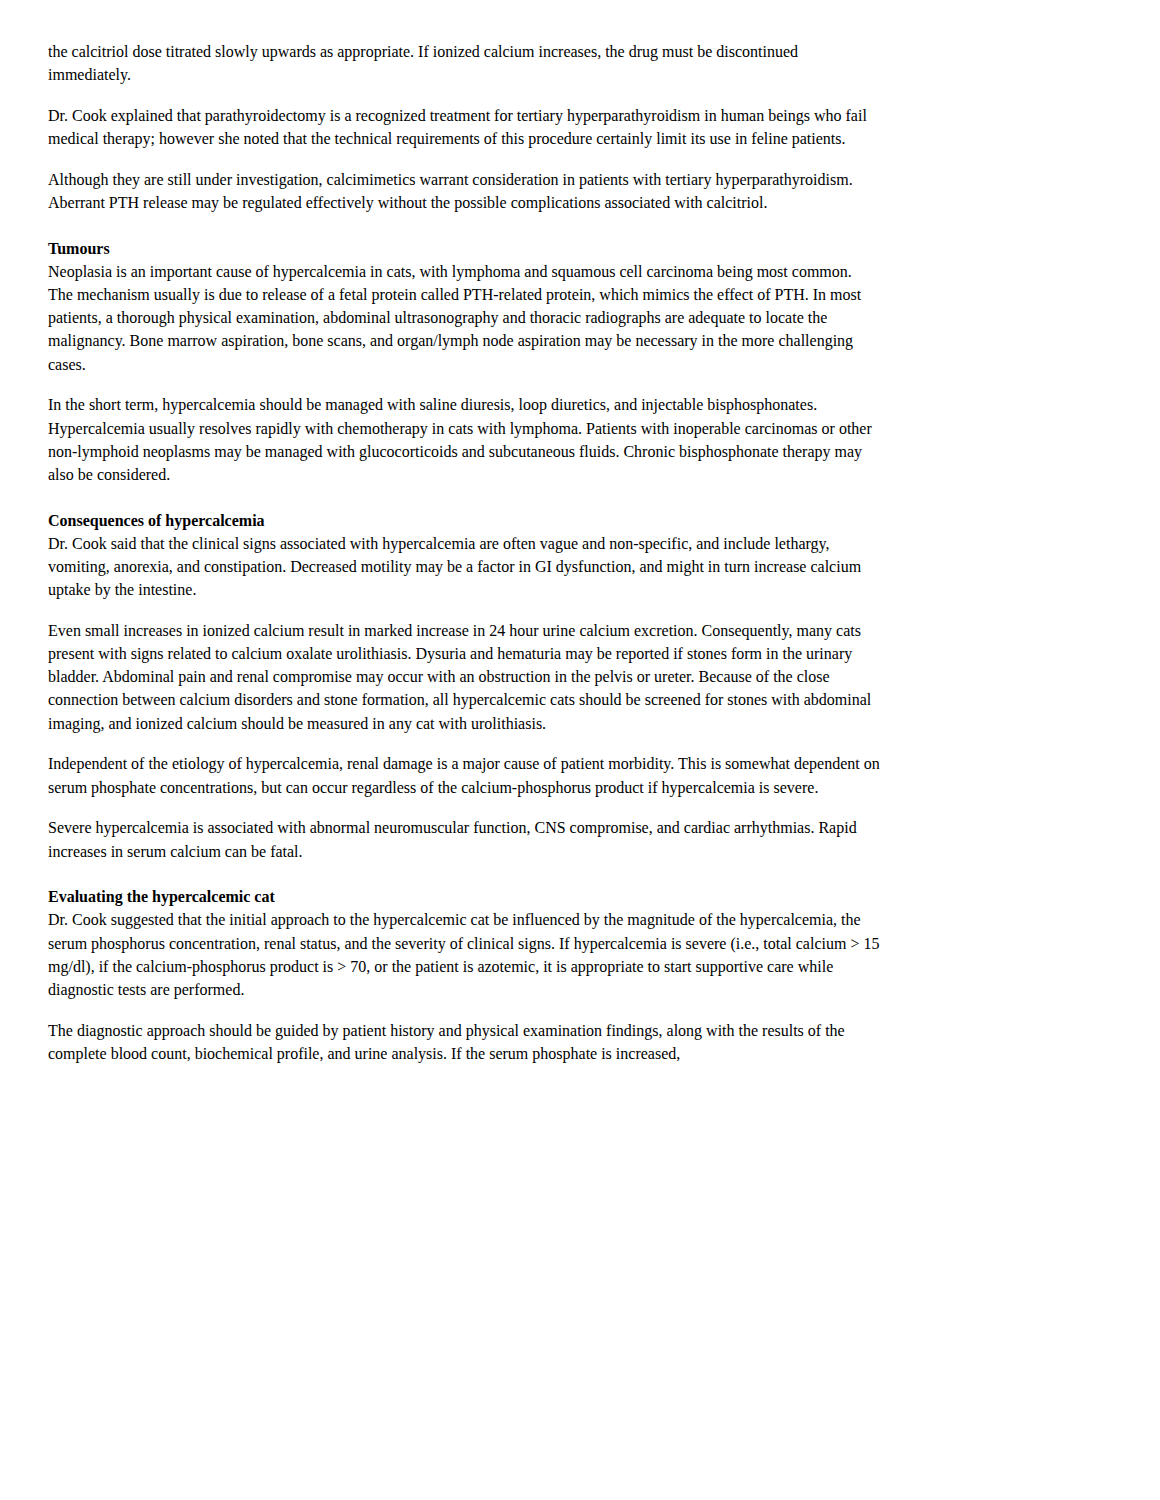the calcitriol dose titrated slowly upwards as appropriate. If ionized calcium increases, the drug must be discontinued immediately.
Dr. Cook explained that parathyroidectomy is a recognized treatment for tertiary hyperparathyroidism in human beings who fail medical therapy; however she noted that the technical requirements of this procedure certainly limit its use in feline patients.
Although they are still under investigation, calcimimetics warrant consideration in patients with tertiary hyperparathyroidism. Aberrant PTH release may be regulated effectively without the possible complications associated with calcitriol.
Tumours
Neoplasia is an important cause of hypercalcemia in cats, with lymphoma and squamous cell carcinoma being most common. The mechanism usually is due to release of a fetal protein called PTH-related protein, which mimics the effect of PTH. In most patients, a thorough physical examination, abdominal ultrasonography and thoracic radiographs are adequate to locate the malignancy. Bone marrow aspiration, bone scans, and organ/lymph node aspiration may be necessary in the more challenging cases.
In the short term, hypercalcemia should be managed with saline diuresis, loop diuretics, and injectable bisphosphonates. Hypercalcemia usually resolves rapidly with chemotherapy in cats with lymphoma. Patients with inoperable carcinomas or other non-lymphoid neoplasms may be managed with glucocorticoids and subcutaneous fluids. Chronic bisphosphonate therapy may also be considered.
Consequences of hypercalcemia
Dr. Cook said that the clinical signs associated with hypercalcemia are often vague and non-specific, and include lethargy, vomiting, anorexia, and constipation. Decreased motility may be a factor in GI dysfunction, and might in turn increase calcium uptake by the intestine.
Even small increases in ionized calcium result in marked increase in 24 hour urine calcium excretion. Consequently, many cats present with signs related to calcium oxalate urolithiasis. Dysuria and hematuria may be reported if stones form in the urinary bladder. Abdominal pain and renal compromise may occur with an obstruction in the pelvis or ureter. Because of the close connection between calcium disorders and stone formation, all hypercalcemic cats should be screened for stones with abdominal imaging, and ionized calcium should be measured in any cat with urolithiasis.
Independent of the etiology of hypercalcemia, renal damage is a major cause of patient morbidity. This is somewhat dependent on serum phosphate concentrations, but can occur regardless of the calcium-phosphorus product if hypercalcemia is severe.
Severe hypercalcemia is associated with abnormal neuromuscular function, CNS compromise, and cardiac arrhythmias. Rapid increases in serum calcium can be fatal.
Evaluating the hypercalcemic cat
Dr. Cook suggested that the initial approach to the hypercalcemic cat be influenced by the magnitude of the hypercalcemia, the serum phosphorus concentration, renal status, and the severity of clinical signs. If hypercalcemia is severe (i.e., total calcium > 15 mg/dl), if the calcium-phosphorus product is > 70, or the patient is azotemic, it is appropriate to start supportive care while diagnostic tests are performed.
The diagnostic approach should be guided by patient history and physical examination findings, along with the results of the complete blood count, biochemical profile, and urine analysis. If the serum phosphate is increased,